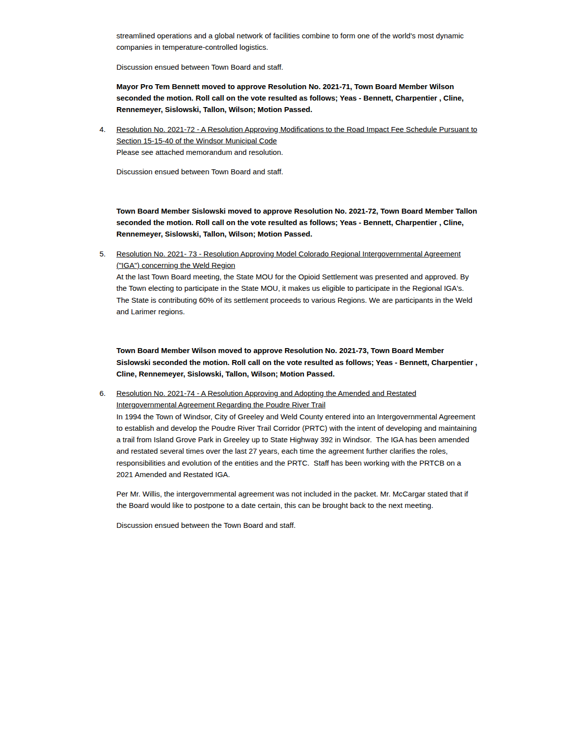streamlined operations and a global network of facilities combine to form one of the world's most dynamic companies in temperature-controlled logistics.
Discussion ensued between Town Board and staff.
Mayor Pro Tem Bennett moved to approve Resolution No. 2021-71, Town Board Member Wilson seconded the motion. Roll call on the vote resulted as follows; Yeas - Bennett, Charpentier , Cline, Rennemeyer, Sislowski, Tallon, Wilson; Motion Passed.
4.
Resolution No. 2021-72 - A Resolution Approving Modifications to the Road Impact Fee Schedule Pursuant to Section 15-15-40 of the Windsor Municipal Code
Please see attached memorandum and resolution.
Discussion ensued between Town Board and staff.
Town Board Member Sislowski moved to approve Resolution No. 2021-72, Town Board Member Tallon seconded the motion. Roll call on the vote resulted as follows; Yeas - Bennett, Charpentier , Cline, Rennemeyer, Sislowski, Tallon, Wilson; Motion Passed.
5.
Resolution No. 2021- 73 - Resolution Approving Model Colorado Regional Intergovernmental Agreement ("IGA") concerning the Weld Region
At the last Town Board meeting, the State MOU for the Opioid Settlement was presented and approved. By the Town electing to participate in the State MOU, it makes us eligible to participate in the Regional IGA's. The State is contributing 60% of its settlement proceeds to various Regions. We are participants in the Weld and Larimer regions.
Town Board Member Wilson moved to approve Resolution No. 2021-73, Town Board Member Sislowski seconded the motion. Roll call on the vote resulted as follows; Yeas - Bennett, Charpentier , Cline, Rennemeyer, Sislowski, Tallon, Wilson; Motion Passed.
6.
Resolution No. 2021-74 - A Resolution Approving and Adopting the Amended and Restated Intergovernmental Agreement Regarding the Poudre River Trail
In 1994 the Town of Windsor, City of Greeley and Weld County entered into an Intergovernmental Agreement to establish and develop the Poudre River Trail Corridor (PRTC) with the intent of developing and maintaining a trail from Island Grove Park in Greeley up to State Highway 392 in Windsor. The IGA has been amended and restated several times over the last 27 years, each time the agreement further clarifies the roles, responsibilities and evolution of the entities and the PRTC. Staff has been working with the PRTCB on a 2021 Amended and Restated IGA.
Per Mr. Willis, the intergovernmental agreement was not included in the packet. Mr. McCargar stated that if the Board would like to postpone to a date certain, this can be brought back to the next meeting.
Discussion ensued between the Town Board and staff.